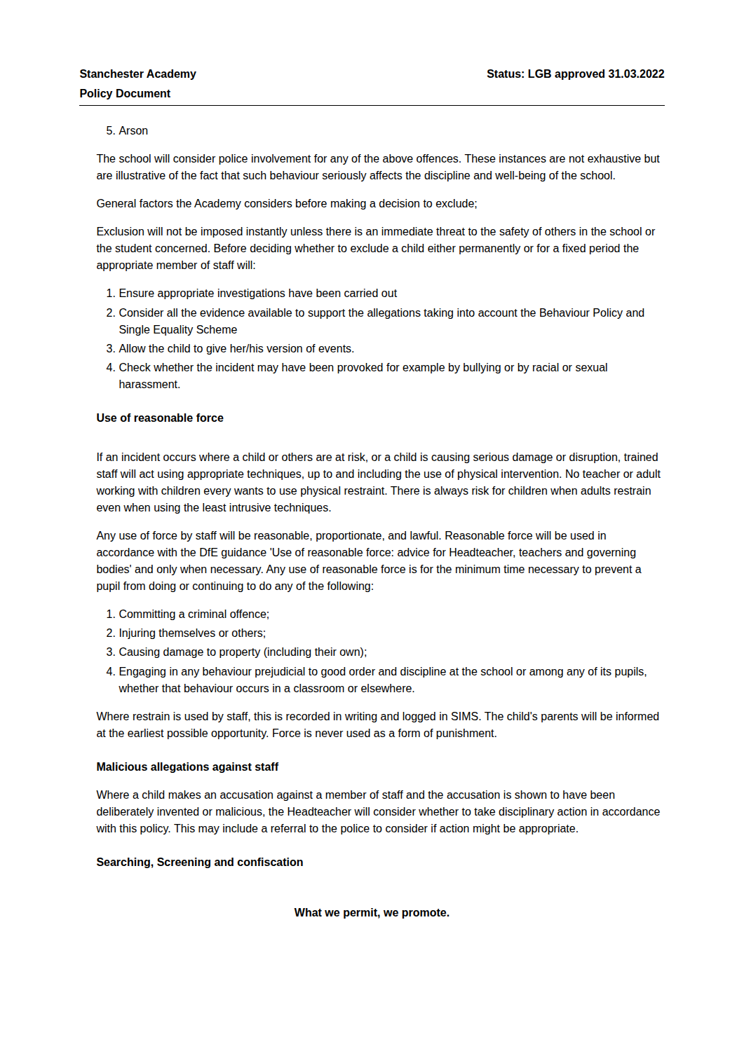Stanchester Academy
Status: LGB approved 31.03.2022
Policy Document
Arson
The school will consider police involvement for any of the above offences. These instances are not exhaustive but are illustrative of the fact that such behaviour seriously affects the discipline and well-being of the school.
General factors the Academy considers before making a decision to exclude;
Exclusion will not be imposed instantly unless there is an immediate threat to the safety of others in the school or the student concerned. Before deciding whether to exclude a child either permanently or for a fixed period the appropriate member of staff will:
Ensure appropriate investigations have been carried out
Consider all the evidence available to support the allegations taking into account the Behaviour Policy and Single Equality Scheme
Allow the child to give her/his version of events.
Check whether the incident may have been provoked for example by bullying or by racial or sexual harassment.
Use of reasonable force
If an incident occurs where a child or others are at risk, or a child is causing serious damage or disruption, trained staff will act using appropriate techniques, up to and including the use of physical intervention. No teacher or adult working with children every wants to use physical restraint. There is always risk for children when adults restrain even when using the least intrusive techniques.
Any use of force by staff will be reasonable, proportionate, and lawful. Reasonable force will be used in accordance with the DfE guidance 'Use of reasonable force: advice for Headteacher, teachers and governing bodies' and only when necessary. Any use of reasonable force is for the minimum time necessary to prevent a pupil from doing or continuing to do any of the following:
Committing a criminal offence;
Injuring themselves or others;
Causing damage to property (including their own);
Engaging in any behaviour prejudicial to good order and discipline at the school or among any of its pupils, whether that behaviour occurs in a classroom or elsewhere.
Where restrain is used by staff, this is recorded in writing and logged in SIMS. The child's parents will be informed at the earliest possible opportunity. Force is never used as a form of punishment.
Malicious allegations against staff
Where a child makes an accusation against a member of staff and the accusation is shown to have been deliberately invented or malicious, the Headteacher will consider whether to take disciplinary action in accordance with this policy. This may include a referral to the police to consider if action might be appropriate.
Searching, Screening and confiscation
What we permit, we promote.